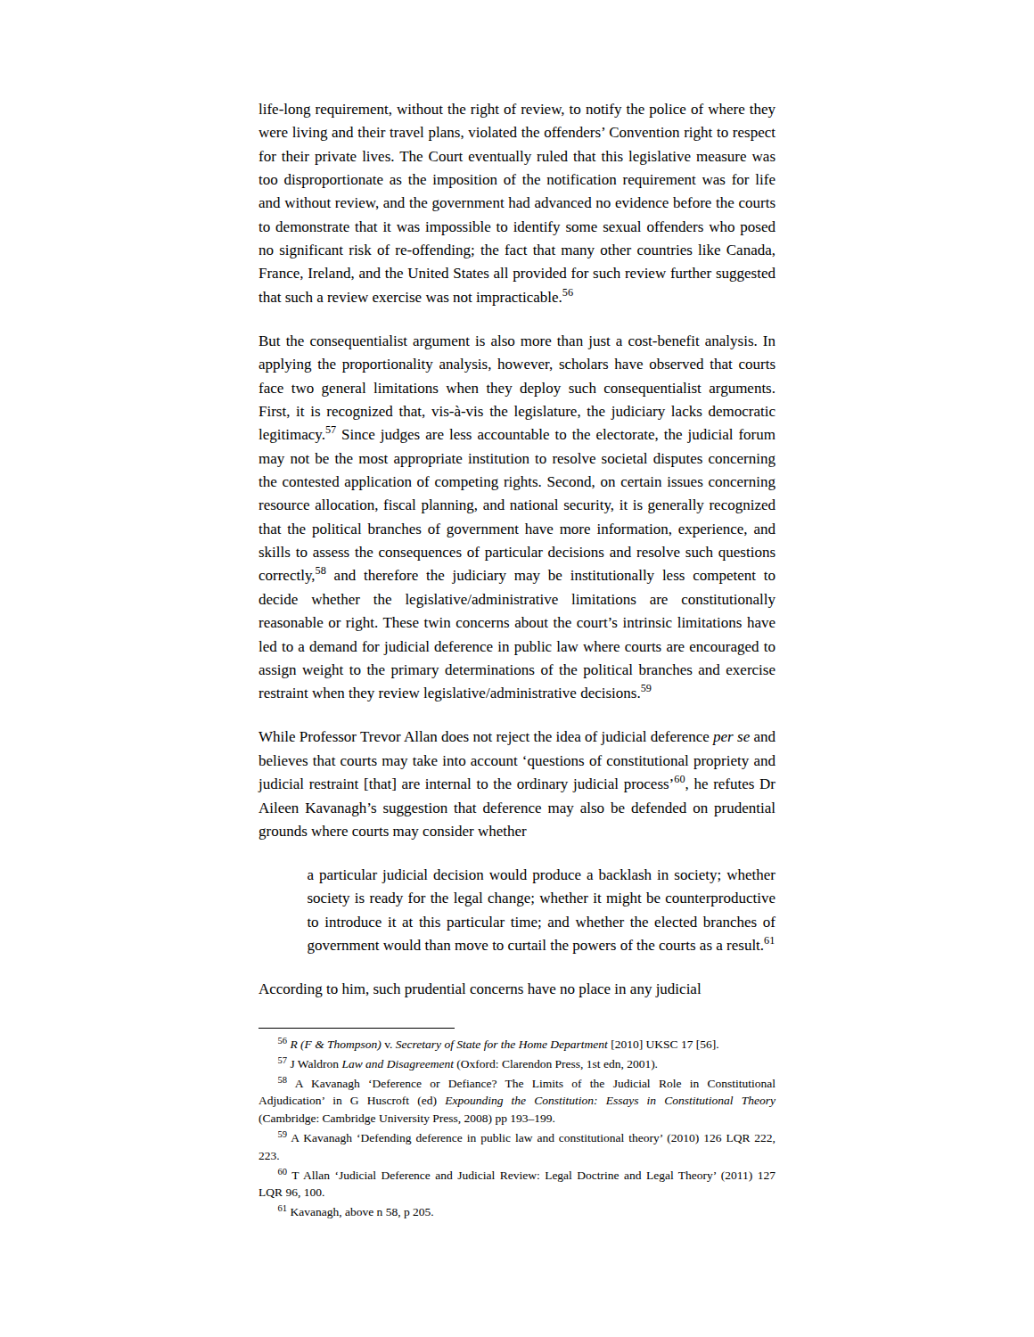life-long requirement, without the right of review, to notify the police of where they were living and their travel plans, violated the offenders’ Convention right to respect for their private lives. The Court eventually ruled that this legislative measure was too disproportionate as the imposition of the notification requirement was for life and without review, and the government had advanced no evidence before the courts to demonstrate that it was impossible to identify some sexual offenders who posed no significant risk of re-offending; the fact that many other countries like Canada, France, Ireland, and the United States all provided for such review further suggested that such a review exercise was not impracticable.56
But the consequentialist argument is also more than just a cost-benefit analysis. In applying the proportionality analysis, however, scholars have observed that courts face two general limitations when they deploy such consequentialist arguments. First, it is recognized that, vis-à-vis the legislature, the judiciary lacks democratic legitimacy.57 Since judges are less accountable to the electorate, the judicial forum may not be the most appropriate institution to resolve societal disputes concerning the contested application of competing rights. Second, on certain issues concerning resource allocation, fiscal planning, and national security, it is generally recognized that the political branches of government have more information, experience, and skills to assess the consequences of particular decisions and resolve such questions correctly,58 and therefore the judiciary may be institutionally less competent to decide whether the legislative/administrative limitations are constitutionally reasonable or right. These twin concerns about the court’s intrinsic limitations have led to a demand for judicial deference in public law where courts are encouraged to assign weight to the primary determinations of the political branches and exercise restraint when they review legislative/administrative decisions.59
While Professor Trevor Allan does not reject the idea of judicial deference per se and believes that courts may take into account ‘questions of constitutional propriety and judicial restraint [that] are internal to the ordinary judicial process’60, he refutes Dr Aileen Kavanagh’s suggestion that deference may also be defended on prudential grounds where courts may consider whether
a particular judicial decision would produce a backlash in society; whether society is ready for the legal change; whether it might be counterproductive to introduce it at this particular time; and whether the elected branches of government would than move to curtail the powers of the courts as a result.61
According to him, such prudential concerns have no place in any judicial
56 R (F & Thompson) v. Secretary of State for the Home Department [2010] UKSC 17 [56].
57 J Waldron Law and Disagreement (Oxford: Clarendon Press, 1st edn, 2001).
58 A Kavanagh ‘Deference or Defiance? The Limits of the Judicial Role in Constitutional Adjudication’ in G Huscroft (ed) Expounding the Constitution: Essays in Constitutional Theory (Cambridge: Cambridge University Press, 2008) pp 193–199.
59 A Kavanagh ‘Defending deference in public law and constitutional theory’ (2010) 126 LQR 222, 223.
60 T Allan ‘Judicial Deference and Judicial Review: Legal Doctrine and Legal Theory’ (2011) 127 LQR 96, 100.
61 Kavanagh, above n 58, p 205.